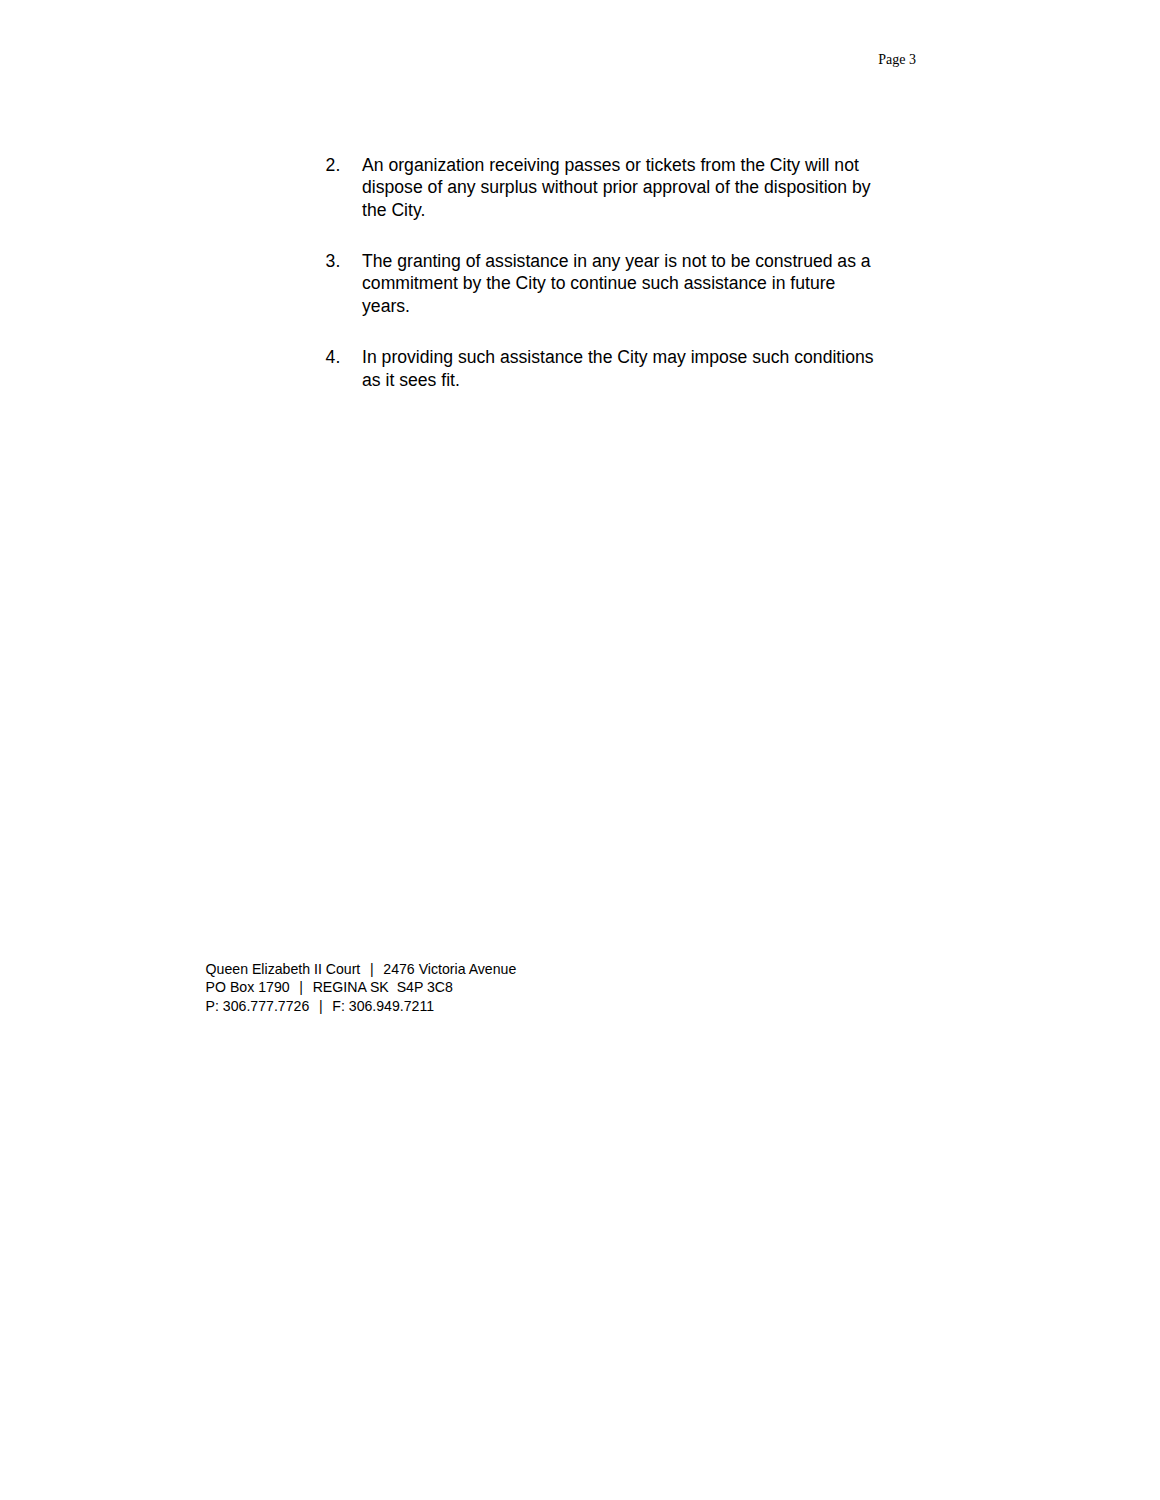Page 3
2. An organization receiving passes or tickets from the City will not dispose of any surplus without prior approval of the disposition by the City.
3. The granting of assistance in any year is not to be construed as a commitment by the City to continue such assistance in future years.
4. In providing such assistance the City may impose such conditions as it sees fit.
Queen Elizabeth II Court | 2476 Victoria Avenue
PO Box 1790 | REGINA SK S4P 3C8
P: 306.777.7726 | F: 306.949.7211